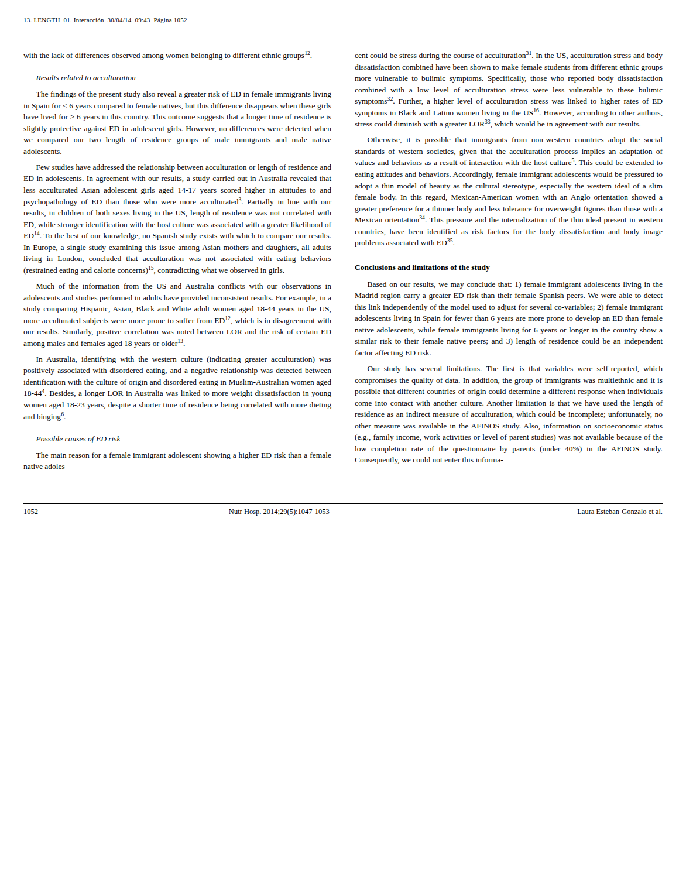13. LENGTH_01. Interacción 30/04/14 09:43 Página 1052
with the lack of differences observed among women belonging to different ethnic groups12.
Results related to acculturation
The findings of the present study also reveal a greater risk of ED in female immigrants living in Spain for < 6 years compared to female natives, but this difference disappears when these girls have lived for ≥ 6 years in this country. This outcome suggests that a longer time of residence is slightly protective against ED in adolescent girls. However, no differences were detected when we compared our two length of residence groups of male immigrants and male native adolescents.
Few studies have addressed the relationship between acculturation or length of residence and ED in adolescents. In agreement with our results, a study carried out in Australia revealed that less acculturated Asian adolescent girls aged 14-17 years scored higher in attitudes to and psychopathology of ED than those who were more acculturated3. Partially in line with our results, in children of both sexes living in the US, length of residence was not correlated with ED, while stronger identification with the host culture was associated with a greater likelihood of ED14. To the best of our knowledge, no Spanish study exists with which to compare our results. In Europe, a single study examining this issue among Asian mothers and daughters, all adults living in London, concluded that acculturation was not associated with eating behaviors (restrained eating and calorie concerns)15, contradicting what we observed in girls.
Much of the information from the US and Australia conflicts with our observations in adolescents and studies performed in adults have provided inconsistent results. For example, in a study comparing Hispanic, Asian, Black and White adult women aged 18-44 years in the US, more acculturated subjects were more prone to suffer from ED12, which is in disagreement with our results. Similarly, positive correlation was noted between LOR and the risk of certain ED among males and females aged 18 years or older13.
In Australia, identifying with the western culture (indicating greater acculturation) was positively associated with disordered eating, and a negative relationship was detected between identification with the culture of origin and disordered eating in Muslim-Australian women aged 18-444. Besides, a longer LOR in Australia was linked to more weight dissatisfaction in young women aged 18-23 years, despite a shorter time of residence being correlated with more dieting and binging6.
Possible causes of ED risk
The main reason for a female immigrant adolescent showing a higher ED risk than a female native adoles-
cent could be stress during the course of acculturation31. In the US, acculturation stress and body dissatisfaction combined have been shown to make female students from different ethnic groups more vulnerable to bulimic symptoms. Specifically, those who reported body dissatisfaction combined with a low level of acculturation stress were less vulnerable to these bulimic symptoms32. Further, a higher level of acculturation stress was linked to higher rates of ED symptoms in Black and Latino women living in the US16. However, according to other authors, stress could diminish with a greater LOR33, which would be in agreement with our results.
Otherwise, it is possible that immigrants from non-western countries adopt the social standards of western societies, given that the acculturation process implies an adaptation of values and behaviors as a result of interaction with the host culture5. This could be extended to eating attitudes and behaviors. Accordingly, female immigrant adolescents would be pressured to adopt a thin model of beauty as the cultural stereotype, especially the western ideal of a slim female body. In this regard, Mexican-American women with an Anglo orientation showed a greater preference for a thinner body and less tolerance for overweight figures than those with a Mexican orientation34. This pressure and the internalization of the thin ideal present in western countries, have been identified as risk factors for the body dissatisfaction and body image problems associated with ED35.
Conclusions and limitations of the study
Based on our results, we may conclude that: 1) female immigrant adolescents living in the Madrid region carry a greater ED risk than their female Spanish peers. We were able to detect this link independently of the model used to adjust for several co-variables; 2) female immigrant adolescents living in Spain for fewer than 6 years are more prone to develop an ED than female native adolescents, while female immigrants living for 6 years or longer in the country show a similar risk to their female native peers; and 3) length of residence could be an independent factor affecting ED risk.
Our study has several limitations. The first is that variables were self-reported, which compromises the quality of data. In addition, the group of immigrants was multiethnic and it is possible that different countries of origin could determine a different response when individuals come into contact with another culture. Another limitation is that we have used the length of residence as an indirect measure of acculturation, which could be incomplete; unfortunately, no other measure was available in the AFINOS study. Also, information on socioeconomic status (e.g., family income, work activities or level of parent studies) was not available because of the low completion rate of the questionnaire by parents (under 40%) in the AFINOS study. Consequently, we could not enter this informa-
1052
Nutr Hosp. 2014;29(5):1047-1053
Laura Esteban-Gonzalo et al.